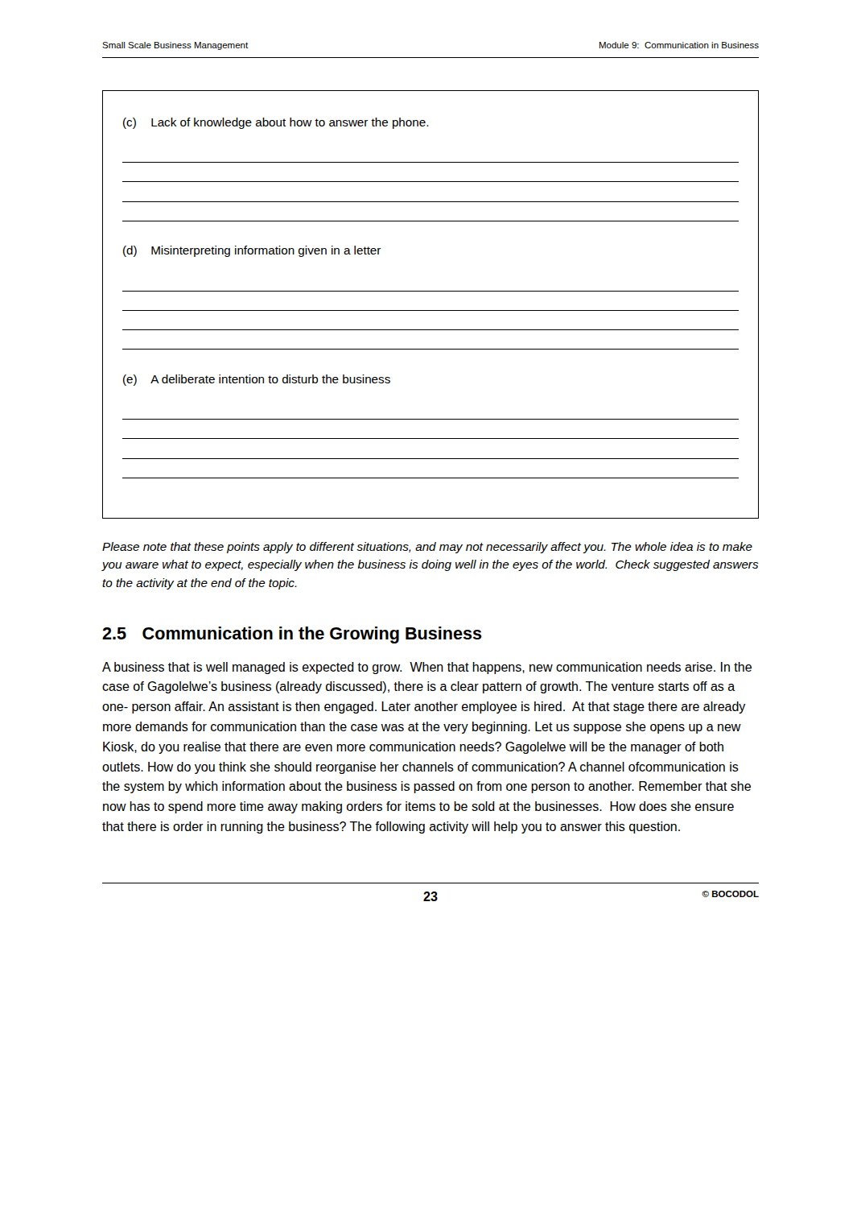Small Scale Business Management Module 9: Communication in Business
(c) Lack of knowledge about how to answer the phone.
(d) Misinterpreting information given in a letter
(e) A deliberate intention to disturb the business
Please note that these points apply to different situations, and may not necessarily affect you. The whole idea is to make you aware what to expect, especially when the business is doing well in the eyes of the world. Check suggested answers to the activity at the end of the topic.
2.5 Communication in the Growing Business
A business that is well managed is expected to grow. When that happens, new communication needs arise. In the case of Gagolelwe’s business (already discussed), there is a clear pattern of growth. The venture starts off as a one- person affair. An assistant is then engaged. Later another employee is hired. At that stage there are already more demands for communication than the case was at the very beginning. Let us suppose she opens up a new Kiosk, do you realise that there are even more communication needs? Gagolelwe will be the manager of both outlets. How do you think she should reorganise her channels of communication? A channel ofcommunication is the system by which information about the business is passed on from one person to another. Remember that she now has to spend more time away making orders for items to be sold at the businesses. How does she ensure that there is order in running the business? The following activity will help you to answer this question.
23 © BOCODOL